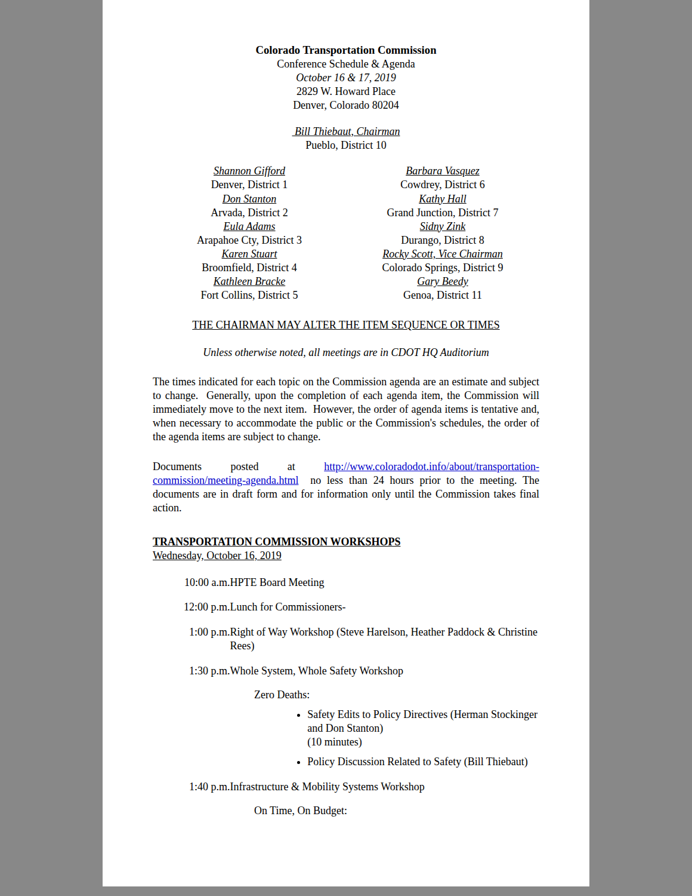Colorado Transportation Commission
Conference Schedule & Agenda
October 16 & 17, 2019
2829 W. Howard Place
Denver, Colorado 80204
Bill Thiebaut, Chairman
Pueblo, District 10
| Shannon Gifford Denver, District 1 Don Stanton Arvada, District 2 Eula Adams Arapahoe Cty, District 3 Karen Stuart Broomfield, District 4 Kathleen Bracke Fort Collins, District 5 | Barbara Vasquez Cowdrey, District 6 Kathy Hall Grand Junction, District 7 Sidny Zink Durango, District 8 Rocky Scott, Vice Chairman Colorado Springs, District 9 Gary Beedy Genoa, District 11 |
THE CHAIRMAN MAY ALTER THE ITEM SEQUENCE OR TIMES
Unless otherwise noted, all meetings are in CDOT HQ Auditorium
The times indicated for each topic on the Commission agenda are an estimate and subject to change. Generally, upon the completion of each agenda item, the Commission will immediately move to the next item. However, the order of agenda items is tentative and, when necessary to accommodate the public or the Commission's schedules, the order of the agenda items are subject to change.
Documents posted at http://www.coloradodot.info/about/transportation-commission/meeting-agenda.html no less than 24 hours prior to the meeting. The documents are in draft form and for information only until the Commission takes final action.
TRANSPORTATION COMMISSION WORKSHOPS
Wednesday, October 16, 2019
| 10:00 a.m. | HPTE Board Meeting |
| 12:00 p.m. | Lunch for Commissioners- |
| 1:00 p.m. | Right of Way Workshop (Steve Harelson, Heather Paddock & Christine Rees) |
| 1:30 p.m. | Whole System, Whole Safety Workshop Zero Deaths: Safety Edits to Policy Directives (Herman Stockinger and Don Stanton) (10 minutes) Policy Discussion Related to Safety (Bill Thiebaut) |
| 1:40 p.m. | Infrastructure & Mobility Systems Workshop On Time, On Budget: |